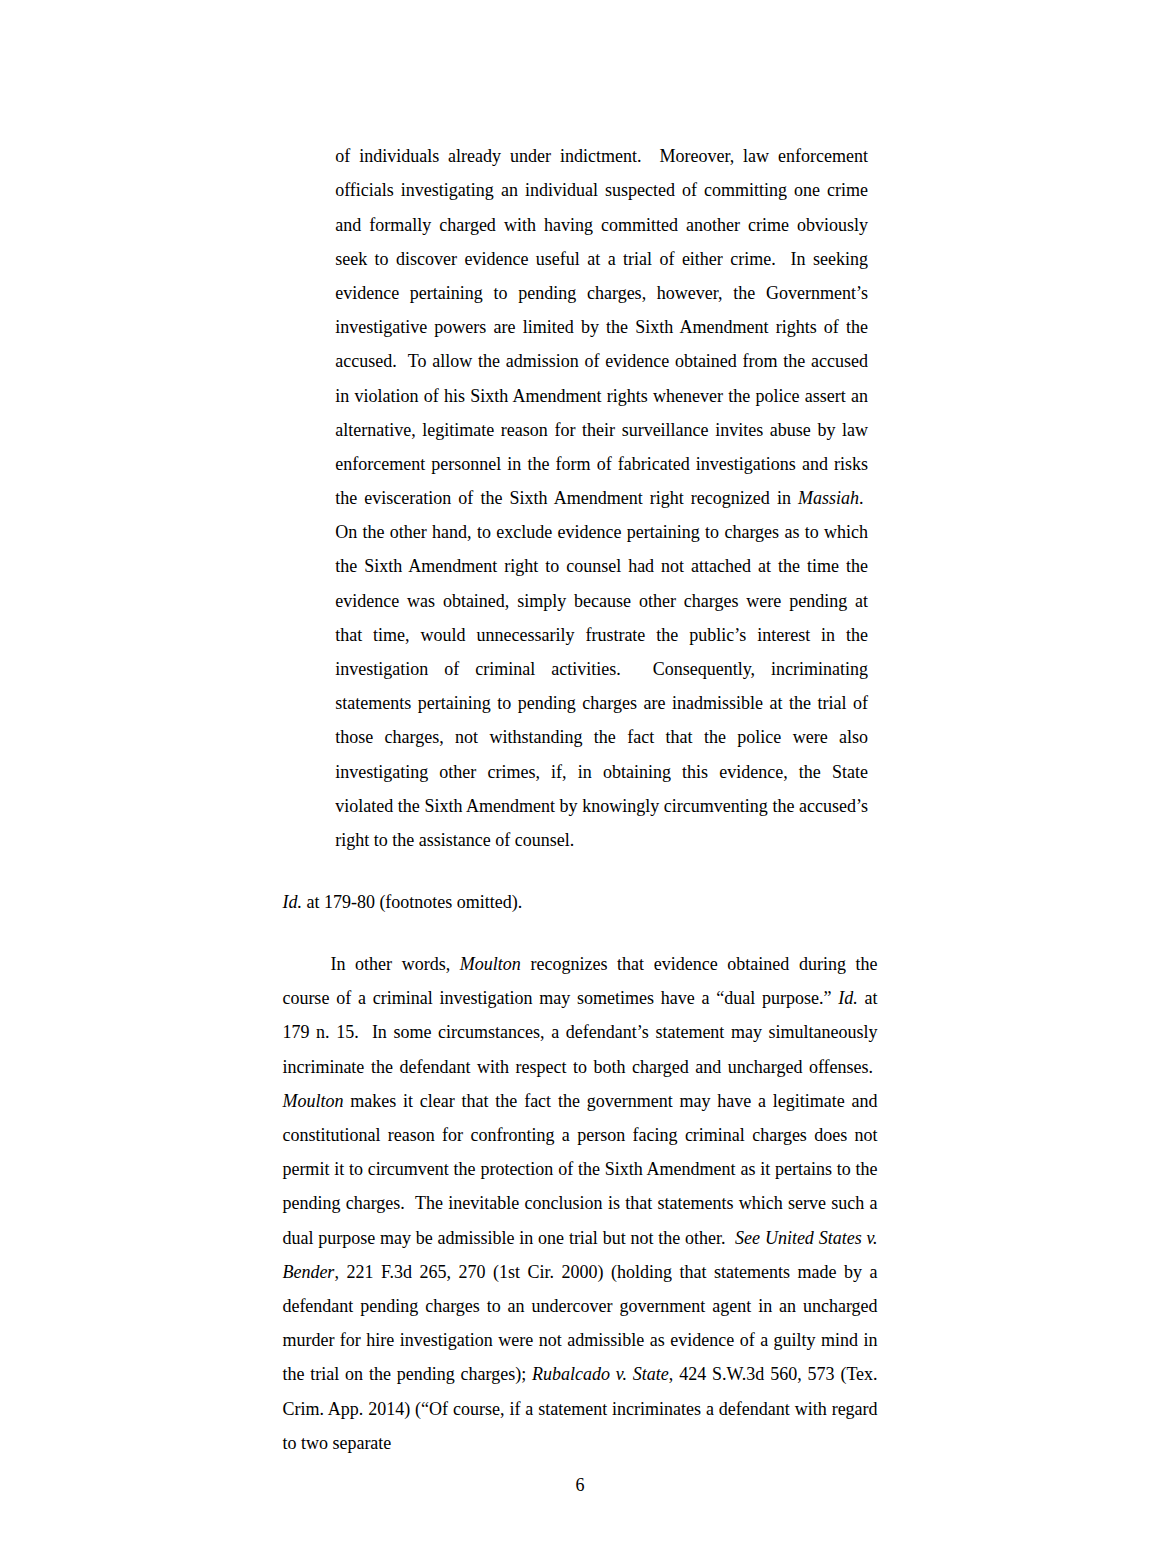of individuals already under indictment. Moreover, law enforcement officials investigating an individual suspected of committing one crime and formally charged with having committed another crime obviously seek to discover evidence useful at a trial of either crime. In seeking evidence pertaining to pending charges, however, the Government’s investigative powers are limited by the Sixth Amendment rights of the accused. To allow the admission of evidence obtained from the accused in violation of his Sixth Amendment rights whenever the police assert an alternative, legitimate reason for their surveillance invites abuse by law enforcement personnel in the form of fabricated investigations and risks the evisceration of the Sixth Amendment right recognized in Massiah. On the other hand, to exclude evidence pertaining to charges as to which the Sixth Amendment right to counsel had not attached at the time the evidence was obtained, simply because other charges were pending at that time, would unnecessarily frustrate the public’s interest in the investigation of criminal activities. Consequently, incriminating statements pertaining to pending charges are inadmissible at the trial of those charges, not withstanding the fact that the police were also investigating other crimes, if, in obtaining this evidence, the State violated the Sixth Amendment by knowingly circumventing the accused’s right to the assistance of counsel.
Id. at 179-80 (footnotes omitted).
In other words, Moulton recognizes that evidence obtained during the course of a criminal investigation may sometimes have a “dual purpose.” Id. at 179 n. 15. In some circumstances, a defendant’s statement may simultaneously incriminate the defendant with respect to both charged and uncharged offenses. Moulton makes it clear that the fact the government may have a legitimate and constitutional reason for confronting a person facing criminal charges does not permit it to circumvent the protection of the Sixth Amendment as it pertains to the pending charges. The inevitable conclusion is that statements which serve such a dual purpose may be admissible in one trial but not the other. See United States v. Bender, 221 F.3d 265, 270 (1st Cir. 2000) (holding that statements made by a defendant pending charges to an undercover government agent in an uncharged murder for hire investigation were not admissible as evidence of a guilty mind in the trial on the pending charges); Rubalcado v. State, 424 S.W.3d 560, 573 (Tex. Crim. App. 2014) (“Of course, if a statement incriminates a defendant with regard to two separate
6